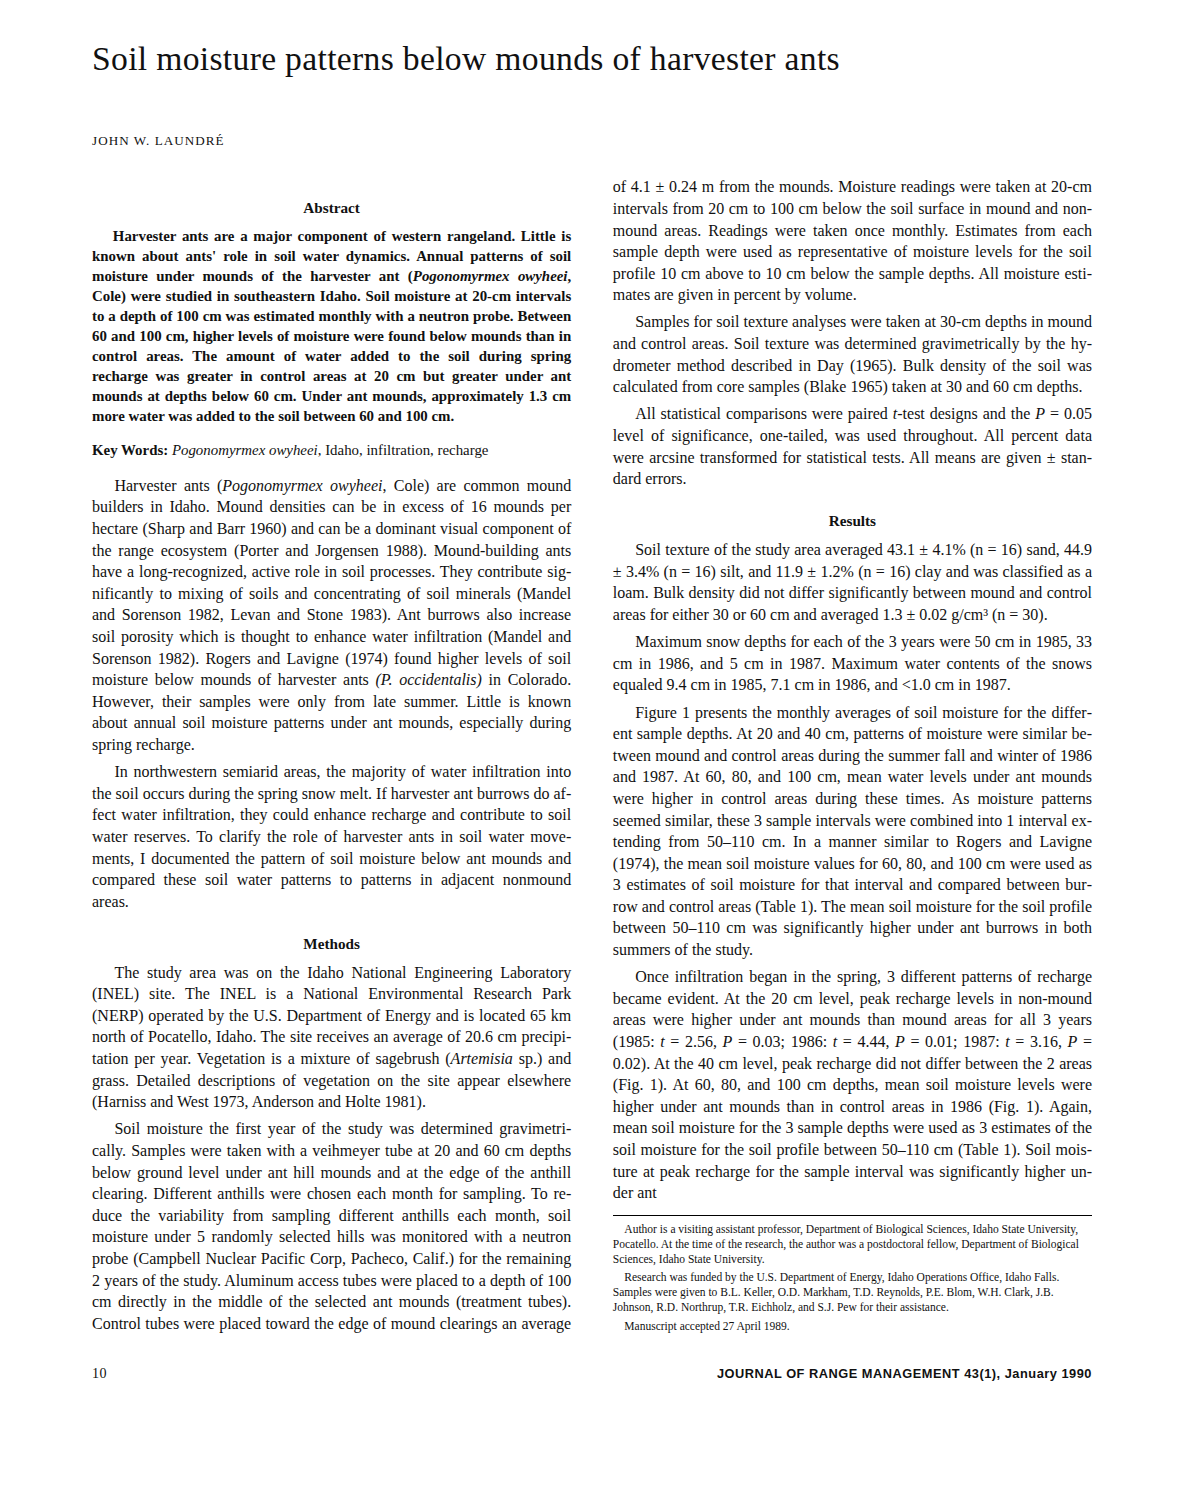Soil moisture patterns below mounds of harvester ants
JOHN W. LAUNDRÉ
Abstract
Harvester ants are a major component of western rangeland. Little is known about ants' role in soil water dynamics. Annual patterns of soil moisture under mounds of the harvester ant (Pogonomyrmex owyheei, Cole) were studied in southeastern Idaho. Soil moisture at 20-cm intervals to a depth of 100 cm was estimated monthly with a neutron probe. Between 60 and 100 cm, higher levels of moisture were found below mounds than in control areas. The amount of water added to the soil during spring recharge was greater in control areas at 20 cm but greater under ant mounds at depths below 60 cm. Under ant mounds, approximately 1.3 cm more water was added to the soil between 60 and 100 cm.
Key Words: Pogonomyrmex owyheei, Idaho, infiltration, recharge
Harvester ants (Pogonomyrmex owyheei, Cole) are common mound builders in Idaho. Mound densities can be in excess of 16 mounds per hectare (Sharp and Barr 1960) and can be a dominant visual component of the range ecosystem (Porter and Jorgensen 1988). Mound-building ants have a long-recognized, active role in soil processes. They contribute significantly to mixing of soils and concentrating of soil minerals (Mandel and Sorenson 1982, Levan and Stone 1983). Ant burrows also increase soil porosity which is thought to enhance water infiltration (Mandel and Sorenson 1982). Rogers and Lavigne (1974) found higher levels of soil moisture below mounds of harvester ants (P. occidentalis) in Colorado. However, their samples were only from late summer. Little is known about annual soil moisture patterns under ant mounds, especially during spring recharge.
In northwestern semiarid areas, the majority of water infiltration into the soil occurs during the spring snow melt. If harvester ant burrows do affect water infiltration, they could enhance recharge and contribute to soil water reserves. To clarify the role of harvester ants in soil water movements, I documented the pattern of soil moisture below ant mounds and compared these soil water patterns to patterns in adjacent nonmound areas.
Methods
The study area was on the Idaho National Engineering Laboratory (INEL) site. The INEL is a National Environmental Research Park (NERP) operated by the U.S. Department of Energy and is located 65 km north of Pocatello, Idaho. The site receives an average of 20.6 cm precipitation per year. Vegetation is a mixture of sagebrush (Artemisia sp.) and grass. Detailed descriptions of vegetation on the site appear elsewhere (Harniss and West 1973, Anderson and Holte 1981).
Soil moisture the first year of the study was determined gravimetrically. Samples were taken with a veihmeyer tube at 20 and 60 cm depths below ground level under ant hill mounds and at the edge of the anthill clearing. Different anthills were chosen each month for sampling. To reduce the variability from sampling different anthills each month, soil moisture under 5 randomly selected hills was monitored with a neutron probe (Campbell Nuclear Pacific Corp, Pacheco, Calif.) for the remaining 2 years of the study. Aluminum access tubes were placed to a depth of 100 cm directly in the middle of the selected ant mounds (treatment tubes). Control tubes were placed toward the edge of mound clearings an average of 4.1 ± 0.24 m from the mounds. Moisture readings were taken at 20-cm intervals from 20 cm to 100 cm below the soil surface in mound and nonmound areas. Readings were taken once monthly. Estimates from each sample depth were used as representative of moisture levels for the soil profile 10 cm above to 10 cm below the sample depths. All moisture estimates are given in percent by volume.
Samples for soil texture analyses were taken at 30-cm depths in mound and control areas. Soil texture was determined gravimetrically by the hydrometer method described in Day (1965). Bulk density of the soil was calculated from core samples (Blake 1965) taken at 30 and 60 cm depths.
All statistical comparisons were paired t-test designs and the P = 0.05 level of significance, one-tailed, was used throughout. All percent data were arcsine transformed for statistical tests. All means are given ± standard errors.
Results
Soil texture of the study area averaged 43.1 ± 4.1% (n = 16) sand, 44.9 ± 3.4% (n = 16) silt, and 11.9 ± 1.2% (n = 16) clay and was classified as a loam. Bulk density did not differ significantly between mound and control areas for either 30 or 60 cm and averaged 1.3 ± 0.02 g/cm³ (n = 30).
Maximum snow depths for each of the 3 years were 50 cm in 1985, 33 cm in 1986, and 5 cm in 1987. Maximum water contents of the snows equaled 9.4 cm in 1985, 7.1 cm in 1986, and <1.0 cm in 1987.
Figure 1 presents the monthly averages of soil moisture for the different sample depths. At 20 and 40 cm, patterns of moisture were similar between mound and control areas during the summer fall and winter of 1986 and 1987. At 60, 80, and 100 cm, mean water levels under ant mounds were higher in control areas during these times. As moisture patterns seemed similar, these 3 sample intervals were combined into 1 interval extending from 50–110 cm. In a manner similar to Rogers and Lavigne (1974), the mean soil moisture values for 60, 80, and 100 cm were used as 3 estimates of soil moisture for that interval and compared between burrow and control areas (Table 1). The mean soil moisture for the soil profile between 50–110 cm was significantly higher under ant burrows in both summers of the study.
Once infiltration began in the spring, 3 different patterns of recharge became evident. At the 20 cm level, peak recharge levels in non-mound areas were higher under ant mounds than mound areas for all 3 years (1985: t = 2.56, P = 0.03; 1986: t = 4.44, P = 0.01; 1987: t = 3.16, P = 0.02). At the 40 cm level, peak recharge did not differ between the 2 areas (Fig. 1). At 60, 80, and 100 cm depths, mean soil moisture levels were higher under ant mounds than in control areas in 1986 (Fig. 1). Again, mean soil moisture for the 3 sample depths were used as 3 estimates of the soil moisture for the soil profile between 50–110 cm (Table 1). Soil moisture at peak recharge for the sample interval was significantly higher under ant
Author is a visiting assistant professor, Department of Biological Sciences, Idaho State University, Pocatello. At the time of the research, the author was a postdoctoral fellow, Department of Biological Sciences, Idaho State University.
Research was funded by the U.S. Department of Energy, Idaho Operations Office, Idaho Falls. Samples were given to B.L. Keller, O.D. Markham, T.D. Reynolds, P.E. Blom, W.H. Clark, J.B. Johnson, R.D. Northrup, T.R. Eichholz, and S.J. Pew for their assistance.
Manuscript accepted 27 April 1989.
10 JOURNAL OF RANGE MANAGEMENT 43(1), January 1990